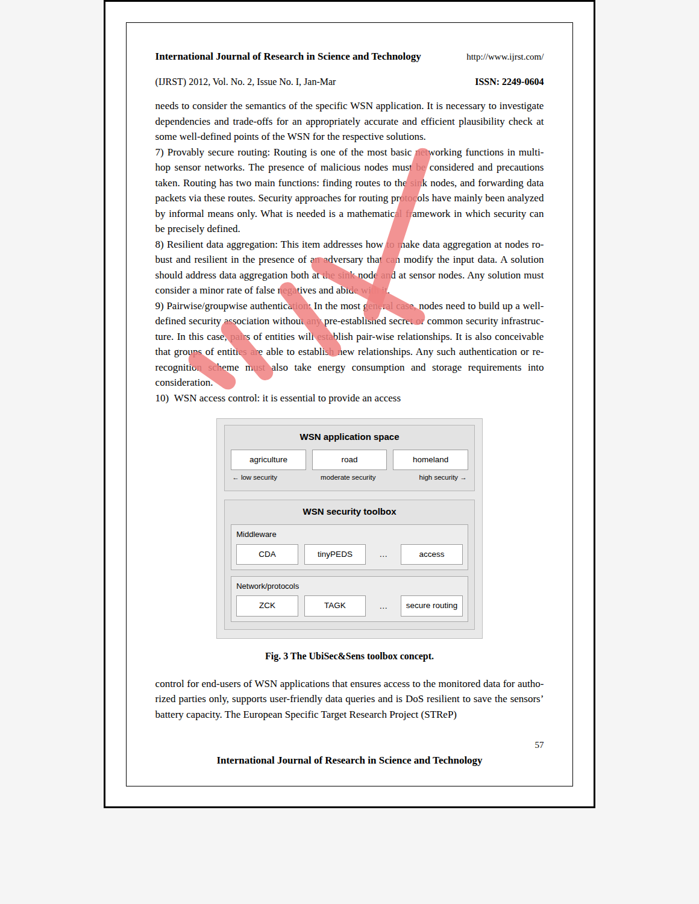International Journal of Research in Science and Technology http://www.ijrst.com/
(IJRST) 2012, Vol. No. 2, Issue No. I, Jan-Mar ISSN: 2249-0604
needs to consider the semantics of the specific WSN application. It is necessary to investigate dependencies and trade-offs for an appropriately accurate and efficient plausibility check at some well-defined points of the WSN for the respective solutions.
7) Provably secure routing: Routing is one of the most basic networking functions in multi-hop sensor networks. The presence of malicious nodes must be considered and precautions taken. Routing has two main functions: finding routes to the sink nodes, and forwarding data packets via these routes. Security approaches for routing protocols have mainly been analyzed by informal means only. What is needed is a mathematical framework in which security can be precisely defined.
8) Resilient data aggregation: This item addresses how to make data aggregation at nodes robust and resilient in the presence of an adversary that can modify the input data. A solution should address data aggregation both at the sink node and at sensor nodes. Any solution must consider a minor rate of false negatives and abide with it.
9) Pairwise/groupwise authentication: In the most general case, nodes need to build up a well-defined security association without any pre-established secret or common security infrastructure. In this case, pairs of entities will establish pair-wise relationships. It is also conceivable that groups of entities are able to establish new relationships. Any such authentication or re-recognition scheme must also take energy consumption and storage requirements into consideration.
10) WSN access control: it is essential to provide an access
WSN application space
agriculture
road
homeland
low security moderate security high security
WSN security toolbox
Middleware
CDA
tinyPEDS
…
access
Network/protocols
ZCK
TAGK
…
secure routing
Fig. 3 The UbiSec&Sens toolbox concept.
control for end-users of WSN applications that ensures access to the monitored data for authorized parties only, supports user-friendly data queries and is DoS resilient to save the sensors’ battery capacity. The European Specific Target Research Project (STReP)
57
International Journal of Research in Science and Technology